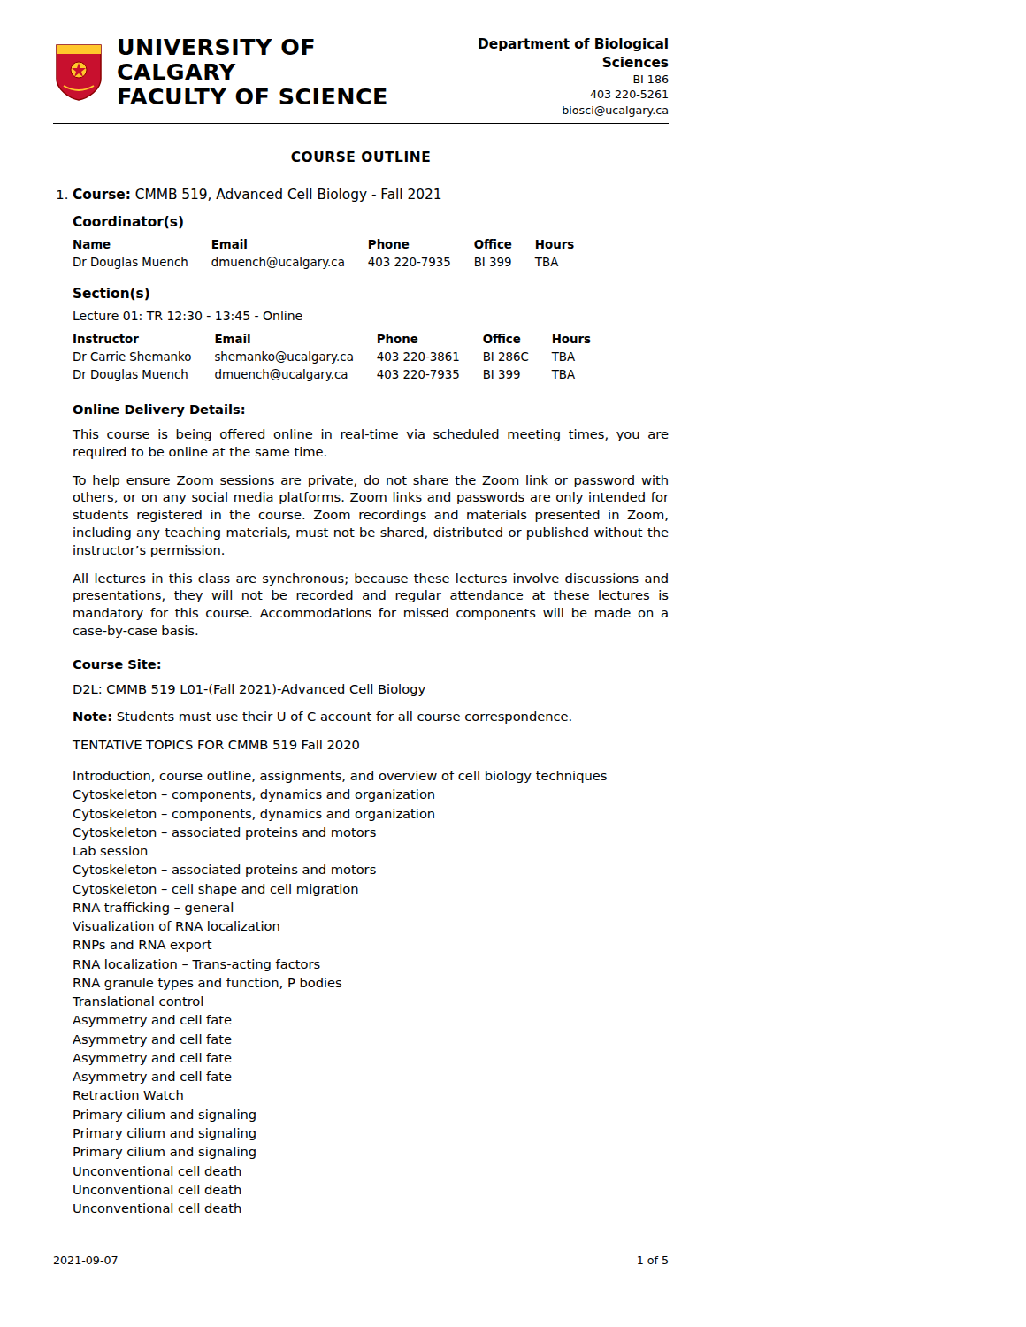UNIVERSITY OF CALGARY
FACULTY OF SCIENCE
Department of Biological Sciences
BI 186
403 220-5261
biosci@ucalgary.ca
COURSE OUTLINE
Course: CMMB 519, Advanced Cell Biology - Fall 2021
Coordinator(s)
| Name | Email | Phone | Office | Hours |
| --- | --- | --- | --- | --- |
| Dr Douglas Muench | dmuench@ucalgary.ca | 403 220-7935 | BI 399 | TBA |
Section(s)
Lecture 01: TR 12:30 - 13:45 - Online
| Instructor | Email | Phone | Office | Hours |
| --- | --- | --- | --- | --- |
| Dr Carrie Shemanko | shemanko@ucalgary.ca | 403 220-3861 | BI 286C | TBA |
| Dr Douglas Muench | dmuench@ucalgary.ca | 403 220-7935 | BI 399 | TBA |
Online Delivery Details:
This course is being offered online in real-time via scheduled meeting times, you are required to be online at the same time.
To help ensure Zoom sessions are private, do not share the Zoom link or password with others, or on any social media platforms. Zoom links and passwords are only intended for students registered in the course. Zoom recordings and materials presented in Zoom, including any teaching materials, must not be shared, distributed or published without the instructor’s permission.
All lectures in this class are synchronous; because these lectures involve discussions and presentations, they will not be recorded and regular attendance at these lectures is mandatory for this course. Accommodations for missed components will be made on a case-by-case basis.
Course Site:
D2L: CMMB 519 L01-(Fall 2021)-Advanced Cell Biology
Note: Students must use their U of C account for all course correspondence.
TENTATIVE TOPICS FOR CMMB 519 Fall 2020
Introduction, course outline, assignments, and overview of cell biology techniques
Cytoskeleton – components, dynamics and organization
Cytoskeleton – components, dynamics and organization
Cytoskeleton – associated proteins and motors
Lab session
Cytoskeleton – associated proteins and motors
Cytoskeleton – cell shape and cell migration
RNA trafficking – general
Visualization of RNA localization
RNPs and RNA export
RNA localization – Trans-acting factors
RNA granule types and function, P bodies
Translational control
Asymmetry and cell fate
Asymmetry and cell fate
Asymmetry and cell fate
Asymmetry and cell fate
Retraction Watch
Primary cilium and signaling
Primary cilium and signaling
Primary cilium and signaling
Unconventional cell death
Unconventional cell death
Unconventional cell death
2021-09-07
1 of 5